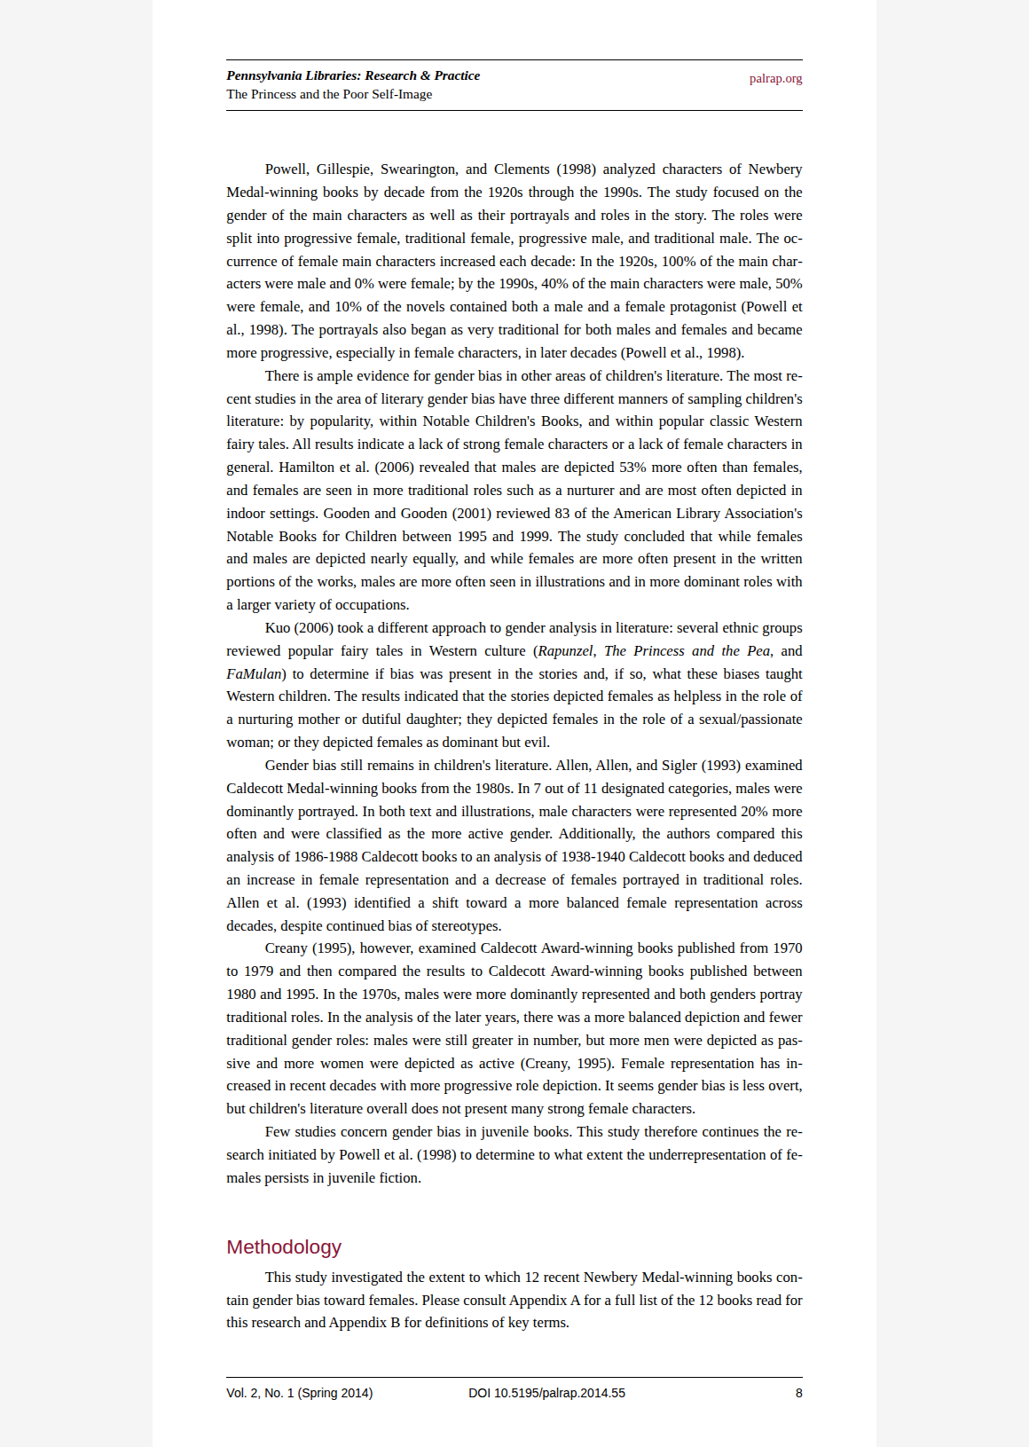Pennsylvania Libraries: Research & Practice
The Princess and the Poor Self-Image
palrap.org
Powell, Gillespie, Swearington, and Clements (1998) analyzed characters of Newbery Medal-winning books by decade from the 1920s through the 1990s. The study focused on the gender of the main characters as well as their portrayals and roles in the story. The roles were split into progressive female, traditional female, progressive male, and traditional male. The occurrence of female main characters increased each decade: In the 1920s, 100% of the main characters were male and 0% were female; by the 1990s, 40% of the main characters were male, 50% were female, and 10% of the novels contained both a male and a female protagonist (Powell et al., 1998). The portrayals also began as very traditional for both males and females and became more progressive, especially in female characters, in later decades (Powell et al., 1998).
There is ample evidence for gender bias in other areas of children's literature. The most recent studies in the area of literary gender bias have three different manners of sampling children's literature: by popularity, within Notable Children's Books, and within popular classic Western fairy tales. All results indicate a lack of strong female characters or a lack of female characters in general. Hamilton et al. (2006) revealed that males are depicted 53% more often than females, and females are seen in more traditional roles such as a nurturer and are most often depicted in indoor settings. Gooden and Gooden (2001) reviewed 83 of the American Library Association's Notable Books for Children between 1995 and 1999. The study concluded that while females and males are depicted nearly equally, and while females are more often present in the written portions of the works, males are more often seen in illustrations and in more dominant roles with a larger variety of occupations.
Kuo (2006) took a different approach to gender analysis in literature: several ethnic groups reviewed popular fairy tales in Western culture (Rapunzel, The Princess and the Pea, and FaMulan) to determine if bias was present in the stories and, if so, what these biases taught Western children. The results indicated that the stories depicted females as helpless in the role of a nurturing mother or dutiful daughter; they depicted females in the role of a sexual/passionate woman; or they depicted females as dominant but evil.
Gender bias still remains in children's literature. Allen, Allen, and Sigler (1993) examined Caldecott Medal-winning books from the 1980s. In 7 out of 11 designated categories, males were dominantly portrayed. In both text and illustrations, male characters were represented 20% more often and were classified as the more active gender. Additionally, the authors compared this analysis of 1986-1988 Caldecott books to an analysis of 1938-1940 Caldecott books and deduced an increase in female representation and a decrease of females portrayed in traditional roles. Allen et al. (1993) identified a shift toward a more balanced female representation across decades, despite continued bias of stereotypes.
Creany (1995), however, examined Caldecott Award-winning books published from 1970 to 1979 and then compared the results to Caldecott Award-winning books published between 1980 and 1995. In the 1970s, males were more dominantly represented and both genders portray traditional roles. In the analysis of the later years, there was a more balanced depiction and fewer traditional gender roles: males were still greater in number, but more men were depicted as passive and more women were depicted as active (Creany, 1995). Female representation has increased in recent decades with more progressive role depiction. It seems gender bias is less overt, but children's literature overall does not present many strong female characters.
Few studies concern gender bias in juvenile books. This study therefore continues the research initiated by Powell et al. (1998) to determine to what extent the underrepresentation of females persists in juvenile fiction.
Methodology
This study investigated the extent to which 12 recent Newbery Medal-winning books contain gender bias toward females. Please consult Appendix A for a full list of the 12 books read for this research and Appendix B for definitions of key terms.
Vol. 2, No. 1 (Spring 2014)
DOI 10.5195/palrap.2014.55
8